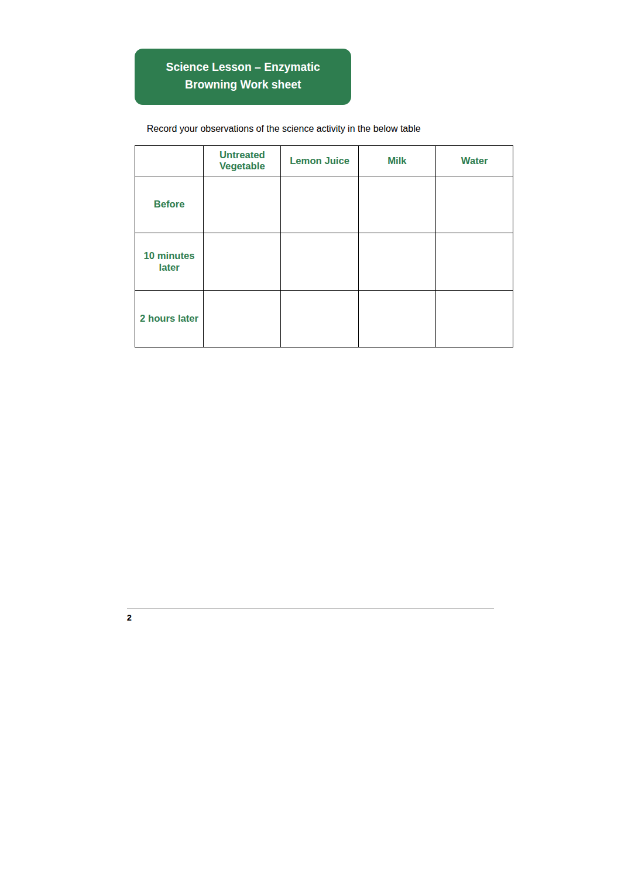Science Lesson – Enzymatic Browning Work sheet
Record your observations of the science activity in the below table
| | Untreated Vegetable | Lemon Juice | Milk | Water |
| --- | --- | --- | --- | --- |
| Before | | | | |
| 10 minutes later | | | | |
| 2 hours later | | | | |
2